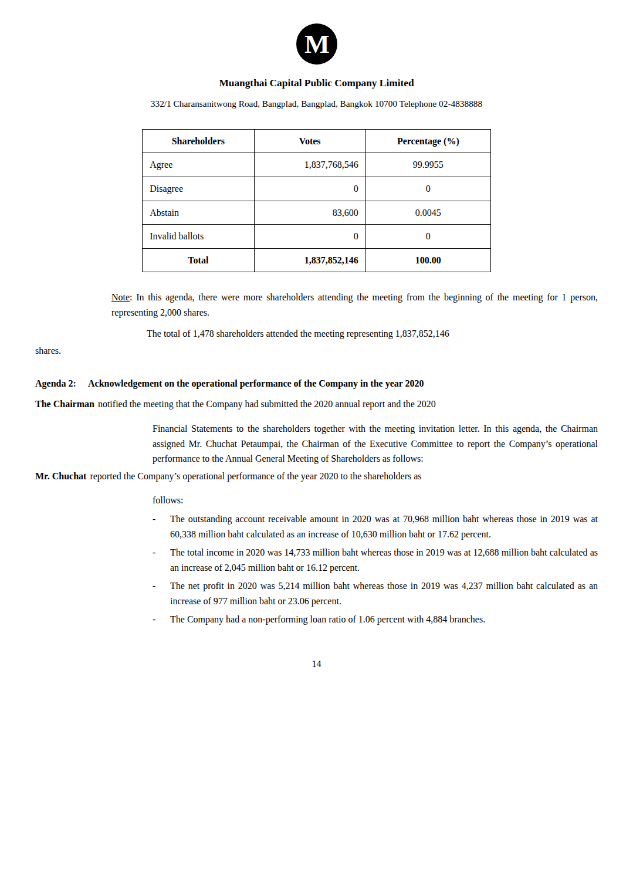Muangthai Capital Public Company Limited
332/1 Charansanitwong Road, Bangplad, Bangplad, Bangkok 10700 Telephone 02-4838888
| Shareholders | Votes | Percentage (%) |
| --- | --- | --- |
| Agree | 1,837,768,546 | 99.9955 |
| Disagree | 0 | 0 |
| Abstain | 83,600 | 0.0045 |
| Invalid ballots | 0 | 0 |
| Total | 1,837,852,146 | 100.00 |
Note: In this agenda, there were more shareholders attending the meeting from the beginning of the meeting for 1 person, representing 2,000 shares.
The total of 1,478 shareholders attended the meeting representing 1,837,852,146
shares.
Agenda 2: Acknowledgement on the operational performance of the Company in the year 2020
The Chairman
notified the meeting that the Company had submitted the 2020 annual report and the 2020
Financial Statements to the shareholders together with the meeting invitation letter. In this agenda, the Chairman assigned Mr. Chuchat Petaumpai, the Chairman of the Executive Committee to report the Company’s operational performance to the Annual General Meeting of Shareholders as follows:
Mr. Chuchat
reported the Company’s operational performance of the year 2020 to the shareholders as
follows:
The outstanding account receivable amount in 2020 was at 70,968 million baht whereas those in 2019 was at 60,338 million baht calculated as an increase of 10,630 million baht or 17.62 percent.
The total income in 2020 was 14,733 million baht whereas those in 2019 was at 12,688 million baht calculated as an increase of 2,045 million baht or 16.12 percent.
The net profit in 2020 was 5,214 million baht whereas those in 2019 was 4,237 million baht calculated as an increase of 977 million baht or 23.06 percent.
The Company had a non‑performing loan ratio of 1.06 percent with 4,884 branches.
14